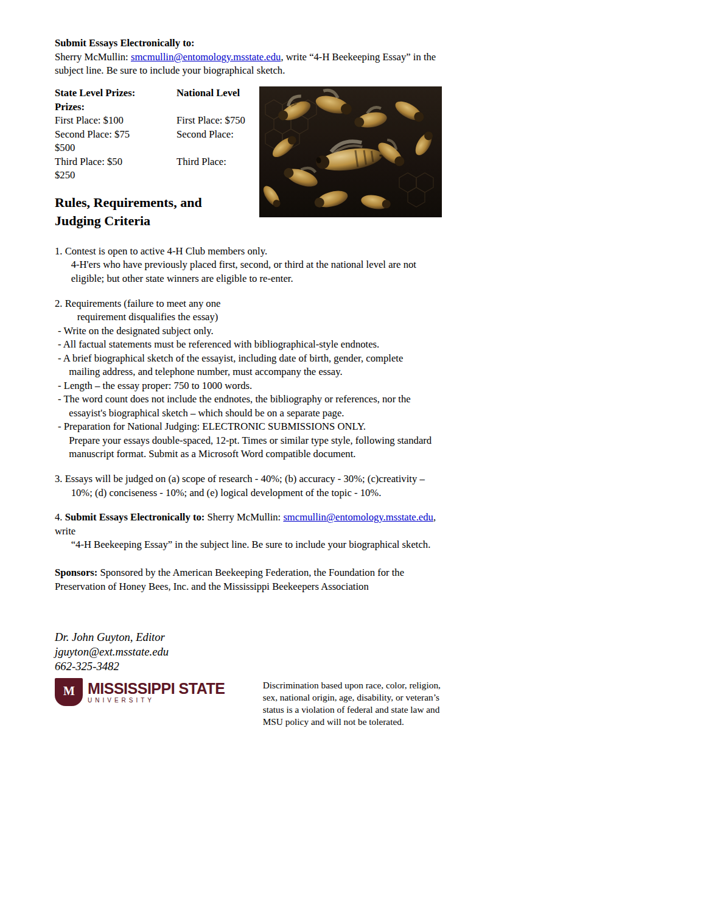Submit Essays Electronically to:
Sherry McMullin: smcmullin@entomology.msstate.edu, write “4-H Beekeeping Essay” in the subject line. Be sure to include your biographical sketch.
State Level Prizes: National Level Prizes: First Place: $100 First Place: $750 Second Place: $75 Second Place: $500 Third Place: $50 Third Place: $250
Rules, Requirements, and Judging Criteria
1. Contest is open to active 4-H Club members only. 4-H'ers who have previously placed first, second, or third at the national level are not eligible; but other state winners are eligible to re-enter.
2. Requirements (failure to meet any one requirement disqualifies the essay) - Write on the designated subject only. - All factual statements must be referenced with bibliographical-style endnotes. - A brief biographical sketch of the essayist, including date of birth, gender, complete mailing address, and telephone number, must accompany the essay. - Length – the essay proper: 750 to 1000 words. - The word count does not include the endnotes, the bibliography or references, nor the essayist's biographical sketch – which should be on a separate page. - Preparation for National Judging: ELECTRONIC SUBMISSIONS ONLY. Prepare your essays double-spaced, 12-pt. Times or similar type style, following standard manuscript format. Submit as a Microsoft Word compatible document.
3. Essays will be judged on (a) scope of research - 40%; (b) accuracy - 30%; (c)creativity – 10%; (d) conciseness - 10%; and (e) logical development of the topic - 10%.
4. Submit Essays Electronically to: Sherry McMullin: smcmullin@entomology.msstate.edu, write “4-H Beekeeping Essay” in the subject line. Be sure to include your biographical sketch.
Sponsors: Sponsored by the American Beekeeping Federation, the Foundation for the Preservation of Honey Bees, Inc. and the Mississippi Beekeepers Association
Dr. John Guyton, Editor
jguyton@ext.msstate.edu
662-325-3482
M
MISSISSIPPI STATE UNIVERSITY
Discrimination based upon race, color, religion, sex, national origin, age, disability, or veteran’s status is a violation of federal and state law and MSU policy and will not be tolerated.